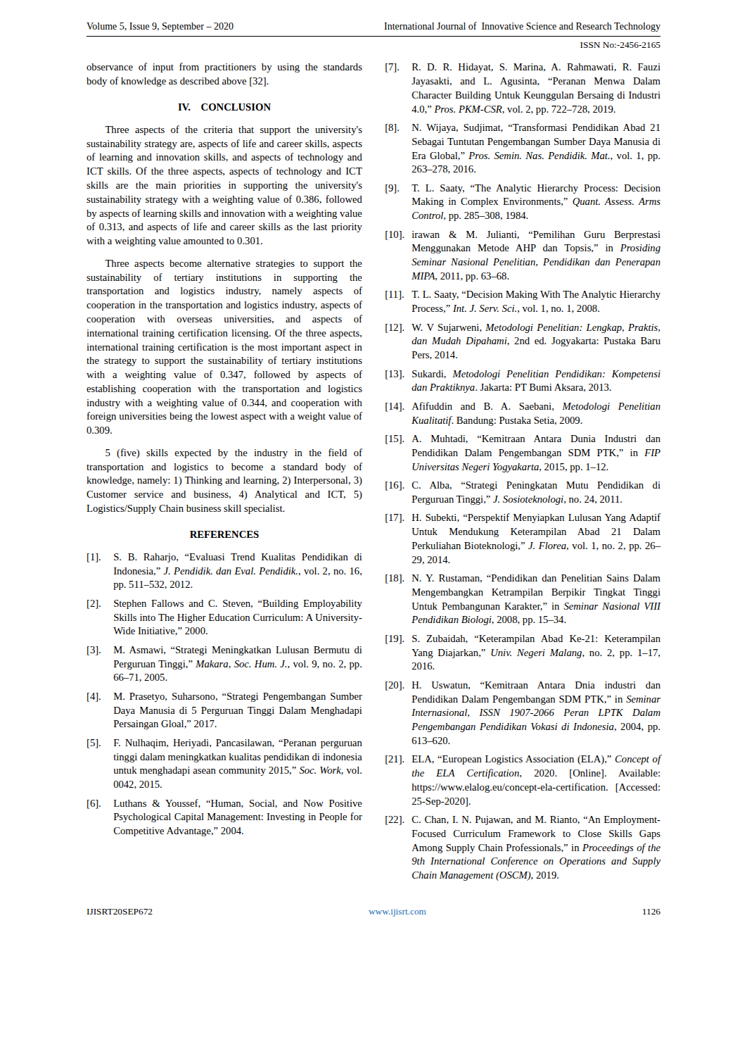Volume 5, Issue 9, September – 2020
International Journal of Innovative Science and Research Technology
ISSN No:-2456-2165
observance of input from practitioners by using the standards body of knowledge as described above [32].
IV. CONCLUSION
Three aspects of the criteria that support the university's sustainability strategy are, aspects of life and career skills, aspects of learning and innovation skills, and aspects of technology and ICT skills. Of the three aspects, aspects of technology and ICT skills are the main priorities in supporting the university's sustainability strategy with a weighting value of 0.386, followed by aspects of learning skills and innovation with a weighting value of 0.313, and aspects of life and career skills as the last priority with a weighting value amounted to 0.301.
Three aspects become alternative strategies to support the sustainability of tertiary institutions in supporting the transportation and logistics industry, namely aspects of cooperation in the transportation and logistics industry, aspects of cooperation with overseas universities, and aspects of international training certification licensing. Of the three aspects, international training certification is the most important aspect in the strategy to support the sustainability of tertiary institutions with a weighting value of 0.347, followed by aspects of establishing cooperation with the transportation and logistics industry with a weighting value of 0.344, and cooperation with foreign universities being the lowest aspect with a weight value of 0.309.
5 (five) skills expected by the industry in the field of transportation and logistics to become a standard body of knowledge, namely: 1) Thinking and learning, 2) Interpersonal, 3) Customer service and business, 4) Analytical and ICT, 5) Logistics/Supply Chain business skill specialist.
REFERENCES
S. B. Raharjo, “Evaluasi Trend Kualitas Pendidikan di Indonesia,” J. Pendidik. dan Eval. Pendidik., vol. 2, no. 16, pp. 511–532, 2012.
Stephen Fallows and C. Steven, “Building Employability Skills into The Higher Education Curriculum: A University-Wide Initiative,” 2000.
M. Asmawi, “Strategi Meningkatkan Lulusan Bermutu di Perguruan Tinggi,” Makara, Soc. Hum. J., vol. 9, no. 2, pp. 66–71, 2005.
M. Prasetyo, Suharsono, “Strategi Pengembangan Sumber Daya Manusia di 5 Perguruan Tinggi Dalam Menghadapi Persaingan Gloal,” 2017.
F. Nulhaqim, Heriyadi, Pancasilawan, “Peranan perguruan tinggi dalam meningkatkan kualitas pendidikan di indonesia untuk menghadapi asean community 2015,” Soc. Work, vol. 0042, 2015.
Luthans & Youssef, “Human, Social, and Now Positive Psychological Capital Management: Investing in People for Competitive Advantage,” 2004.
R. D. R. Hidayat, S. Marina, A. Rahmawati, R. Fauzi Jayasakti, and L. Agusinta, “Peranan Menwa Dalam Character Building Untuk Keunggulan Bersaing di Industri 4.0,” Pros. PKM-CSR, vol. 2, pp. 722–728, 2019.
N. Wijaya, Sudjimat, “Transformasi Pendidikan Abad 21 Sebagai Tuntutan Pengembangan Sumber Daya Manusia di Era Global,” Pros. Semin. Nas. Pendidik. Mat., vol. 1, pp. 263–278, 2016.
T. L. Saaty, “The Analytic Hierarchy Process: Decision Making in Complex Environments,” Quant. Assess. Arms Control, pp. 285–308, 1984.
irawan & M. Julianti, “Pemilihan Guru Berprestasi Menggunakan Metode AHP dan Topsis,” in Prosiding Seminar Nasional Penelitian, Pendidikan dan Penerapan MIPA, 2011, pp. 63–68.
T. L. Saaty, “Decision Making With The Analytic Hierarchy Process,” Int. J. Serv. Sci., vol. 1, no. 1, 2008.
W. V Sujarweni, Metodologi Penelitian: Lengkap, Praktis, dan Mudah Dipahami, 2nd ed. Jogyakarta: Pustaka Baru Pers, 2014.
Sukardi, Metodologi Penelitian Pendidikan: Kompetensi dan Praktiknya. Jakarta: PT Bumi Aksara, 2013.
Afifuddin and B. A. Saebani, Metodologi Penelitian Kualitatif. Bandung: Pustaka Setia, 2009.
A. Muhtadi, “Kemitraan Antara Dunia Industri dan Pendidikan Dalam Pengembangan SDM PTK,” in FIP Universitas Negeri Yogyakarta, 2015, pp. 1–12.
C. Alba, “Strategi Peningkatan Mutu Pendidikan di Perguruan Tinggi,” J. Sosioteknologi, no. 24, 2011.
H. Subekti, “Perspektif Menyiapkan Lulusan Yang Adaptif Untuk Mendukung Keterampilan Abad 21 Dalam Perkuliahan Bioteknologi,” J. Florea, vol. 1, no. 2, pp. 26–29, 2014.
N. Y. Rustaman, “Pendidikan dan Penelitian Sains Dalam Mengembangkan Ketrampilan Berpikir Tingkat Tinggi Untuk Pembangunan Karakter,” in Seminar Nasional VIII Pendidikan Biologi, 2008, pp. 15–34.
S. Zubaidah, “Keterampilan Abad Ke-21: Keterampilan Yang Diajarkan,” Univ. Negeri Malang, no. 2, pp. 1–17, 2016.
H. Uswatun, “Kemitraan Antara Dnia industri dan Pendidikan Dalam Pengembangan SDM PTK,” in Seminar Internasional, ISSN 1907-2066 Peran LPTK Dalam Pengembangan Pendidikan Vokasi di Indonesia, 2004, pp. 613–620.
ELA, “European Logistics Association (ELA),” Concept of the ELA Certification, 2020. [Online]. Available: https://www.elalog.eu/concept-ela-certification. [Accessed: 25-Sep-2020].
C. Chan, I. N. Pujawan, and M. Rianto, “An Employment-Focused Curriculum Framework to Close Skills Gaps Among Supply Chain Professionals,” in Proceedings of the 9th International Conference on Operations and Supply Chain Management (OSCM), 2019.
IJISRT20SEP672
www.ijisrt.com
1126